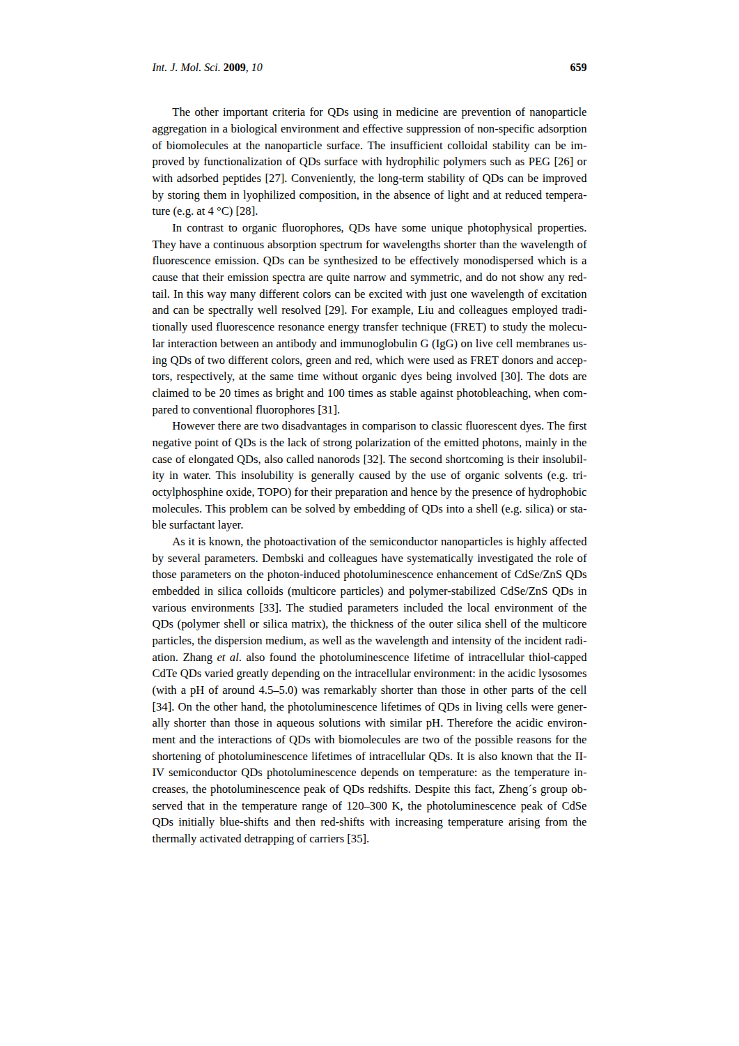Int. J. Mol. Sci. 2009, 10 659
The other important criteria for QDs using in medicine are prevention of nanoparticle aggregation in a biological environment and effective suppression of non-specific adsorption of biomolecules at the nanoparticle surface. The insufficient colloidal stability can be improved by functionalization of QDs surface with hydrophilic polymers such as PEG [26] or with adsorbed peptides [27]. Conveniently, the long-term stability of QDs can be improved by storing them in lyophilized composition, in the absence of light and at reduced temperature (e.g. at 4 °C) [28].
In contrast to organic fluorophores, QDs have some unique photophysical properties. They have a continuous absorption spectrum for wavelengths shorter than the wavelength of fluorescence emission. QDs can be synthesized to be effectively monodispersed which is a cause that their emission spectra are quite narrow and symmetric, and do not show any red-tail. In this way many different colors can be excited with just one wavelength of excitation and can be spectrally well resolved [29]. For example, Liu and colleagues employed traditionally used fluorescence resonance energy transfer technique (FRET) to study the molecular interaction between an antibody and immunoglobulin G (IgG) on live cell membranes using QDs of two different colors, green and red, which were used as FRET donors and acceptors, respectively, at the same time without organic dyes being involved [30]. The dots are claimed to be 20 times as bright and 100 times as stable against photobleaching, when compared to conventional fluorophores [31].
However there are two disadvantages in comparison to classic fluorescent dyes. The first negative point of QDs is the lack of strong polarization of the emitted photons, mainly in the case of elongated QDs, also called nanorods [32]. The second shortcoming is their insolubility in water. This insolubility is generally caused by the use of organic solvents (e.g. trioctylphosphine oxide, TOPO) for their preparation and hence by the presence of hydrophobic molecules. This problem can be solved by embedding of QDs into a shell (e.g. silica) or stable surfactant layer.
As it is known, the photoactivation of the semiconductor nanoparticles is highly affected by several parameters. Dembski and colleagues have systematically investigated the role of those parameters on the photon-induced photoluminescence enhancement of CdSe/ZnS QDs embedded in silica colloids (multicore particles) and polymer-stabilized CdSe/ZnS QDs in various environments [33]. The studied parameters included the local environment of the QDs (polymer shell or silica matrix), the thickness of the outer silica shell of the multicore particles, the dispersion medium, as well as the wavelength and intensity of the incident radiation. Zhang et al. also found the photoluminescence lifetime of intracellular thiol-capped CdTe QDs varied greatly depending on the intracellular environment: in the acidic lysosomes (with a pH of around 4.5–5.0) was remarkably shorter than those in other parts of the cell [34]. On the other hand, the photoluminescence lifetimes of QDs in living cells were generally shorter than those in aqueous solutions with similar pH. Therefore the acidic environment and the interactions of QDs with biomolecules are two of the possible reasons for the shortening of photoluminescence lifetimes of intracellular QDs. It is also known that the II-IV semiconductor QDs photoluminescence depends on temperature: as the temperature increases, the photoluminescence peak of QDs redshifts. Despite this fact, Zheng´s group observed that in the temperature range of 120–300 K, the photoluminescence peak of CdSe QDs initially blue-shifts and then red-shifts with increasing temperature arising from the thermally activated detrapping of carriers [35].